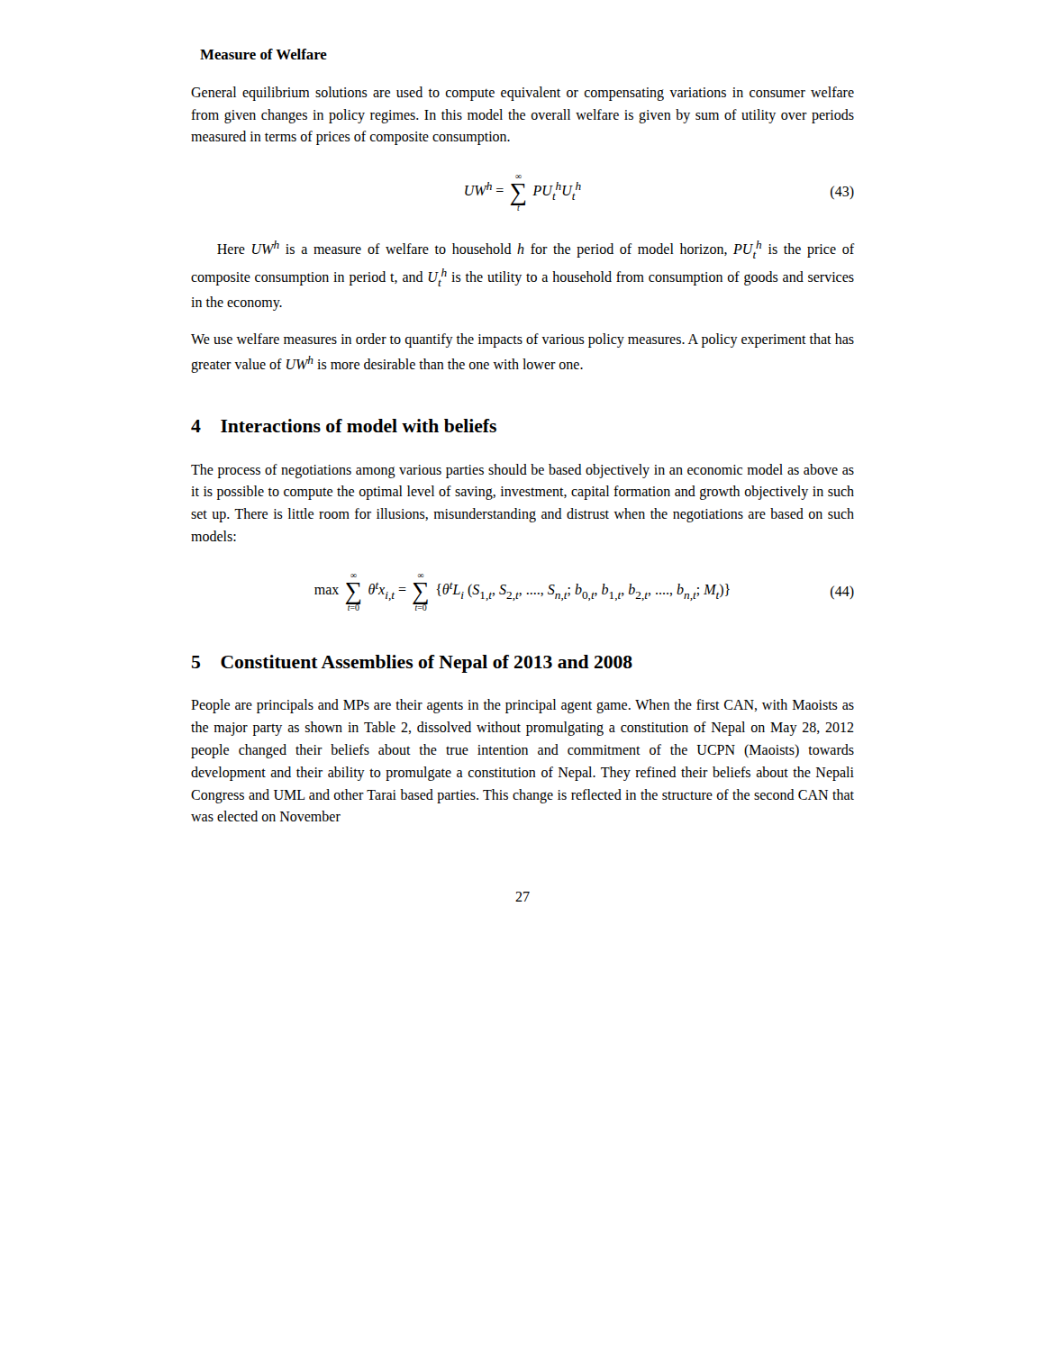Measure of Welfare
General equilibrium solutions are used to compute equivalent or compensating variations in consumer welfare from given changes in policy regimes. In this model the overall welfare is given by sum of utility over periods measured in terms of prices of composite consumption.
UWh = ∞ ∑ t PUthUth
(43)
Here UWh is a measure of welfare to household h for the period of model horizon, PUth is the price of composite consumption in period t, and Uth is the utility to a household from consumption of goods and services in the economy.
We use welfare measures in order to quantify the impacts of various policy measures. A policy experiment that has greater value of UWh is more desirable than the one with lower one.
4 Interactions of model with beliefs
The process of negotiations among various parties should be based objectively in an economic model as above as it is possible to compute the optimal level of saving, investment, capital formation and growth objectively in such set up. There is little room for illusions, misunderstanding and distrust when the negotiations are based on such models:
max ∞ ∑ t=0 θtxi,t = ∞ ∑ t=0 {θtLi (S1,t, S2,t, ...., Sn,t; b0,t, b1,t, b2,t, ...., bn,t; Mt)}
(44)
5 Constituent Assemblies of Nepal of 2013 and 2008
People are principals and MPs are their agents in the principal agent game. When the first CAN, with Maoists as the major party as shown in Table 2, dissolved without promulgating a constitution of Nepal on May 28, 2012 people changed their beliefs about the true intention and commitment of the UCPN (Maoists) towards development and their ability to promulgate a constitution of Nepal. They refined their beliefs about the Nepali Congress and UML and other Tarai based parties. This change is reflected in the structure of the second CAN that was elected on November
27